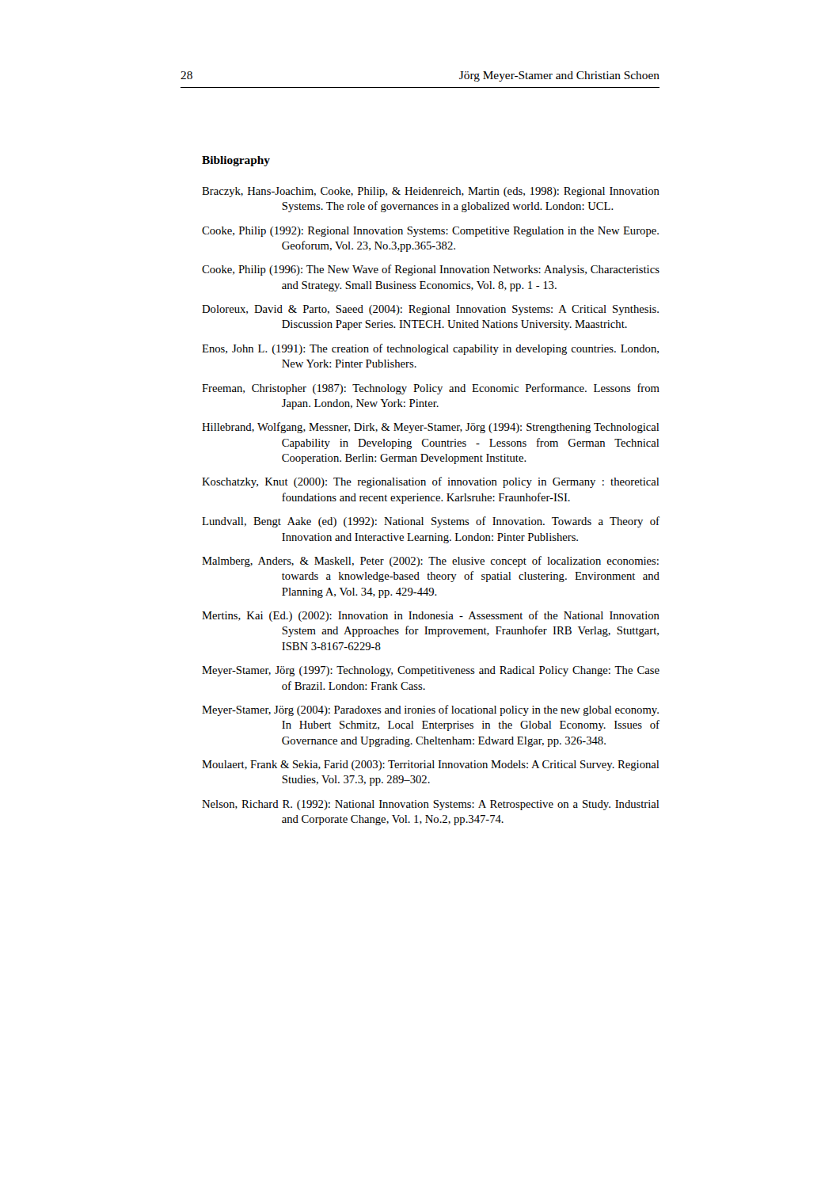28 Jörg Meyer-Stamer and Christian Schoen
Bibliography
Braczyk, Hans-Joachim, Cooke, Philip, & Heidenreich, Martin (eds, 1998): Regional Innovation Systems. The role of governances in a globalized world. London: UCL.
Cooke, Philip (1992): Regional Innovation Systems: Competitive Regulation in the New Europe. Geoforum, Vol. 23, No.3,pp.365-382.
Cooke, Philip (1996): The New Wave of Regional Innovation Networks: Analysis, Characteristics and Strategy. Small Business Economics, Vol. 8, pp. 1 - 13.
Doloreux, David & Parto, Saeed (2004): Regional Innovation Systems: A Critical Synthesis. Discussion Paper Series. INTECH. United Nations University. Maastricht.
Enos, John L. (1991): The creation of technological capability in developing countries. London, New York: Pinter Publishers.
Freeman, Christopher (1987): Technology Policy and Economic Performance. Lessons from Japan. London, New York: Pinter.
Hillebrand, Wolfgang, Messner, Dirk, & Meyer-Stamer, Jörg (1994): Strengthening Technological Capability in Developing Countries - Lessons from German Technical Cooperation. Berlin: German Development Institute.
Koschatzky, Knut (2000): The regionalisation of innovation policy in Germany : theoretical foundations and recent experience. Karlsruhe: Fraunhofer-ISI.
Lundvall, Bengt Aake (ed) (1992): National Systems of Innovation. Towards a Theory of Innovation and Interactive Learning. London: Pinter Publishers.
Malmberg, Anders, & Maskell, Peter (2002): The elusive concept of localization economies: towards a knowledge-based theory of spatial clustering. Environment and Planning A, Vol. 34, pp. 429-449.
Mertins, Kai (Ed.) (2002): Innovation in Indonesia - Assessment of the National Innovation System and Approaches for Improvement, Fraunhofer IRB Verlag, Stuttgart, ISBN 3-8167-6229-8
Meyer-Stamer, Jörg (1997): Technology, Competitiveness and Radical Policy Change: The Case of Brazil. London: Frank Cass.
Meyer-Stamer, Jörg (2004): Paradoxes and ironies of locational policy in the new global economy. In Hubert Schmitz, Local Enterprises in the Global Economy. Issues of Governance and Upgrading. Cheltenham: Edward Elgar, pp. 326-348.
Moulaert, Frank & Sekia, Farid (2003): Territorial Innovation Models: A Critical Survey. Regional Studies, Vol. 37.3, pp. 289–302.
Nelson, Richard R. (1992): National Innovation Systems: A Retrospective on a Study. Industrial and Corporate Change, Vol. 1, No.2, pp.347-74.